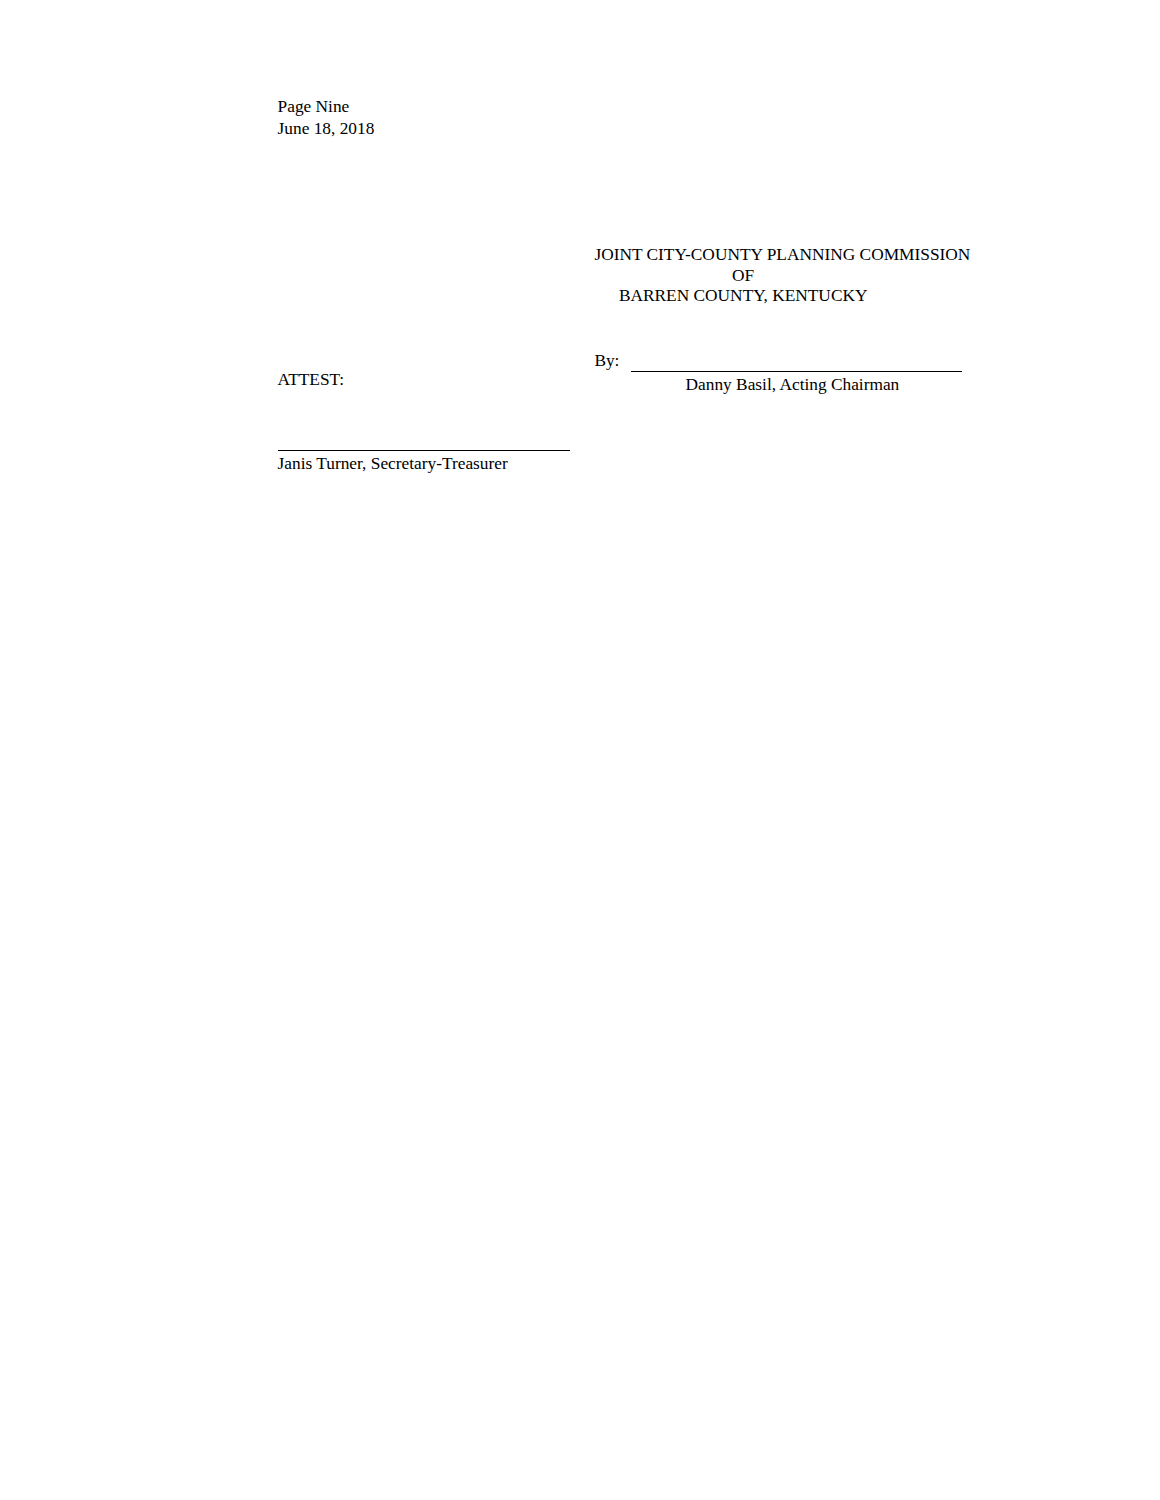Page Nine
June 18, 2018
JOINT CITY-COUNTY PLANNING COMMISSION
OF
BARREN COUNTY, KENTUCKY
By:
Danny Basil, Acting Chairman
ATTEST:
Janis Turner, Secretary-Treasurer